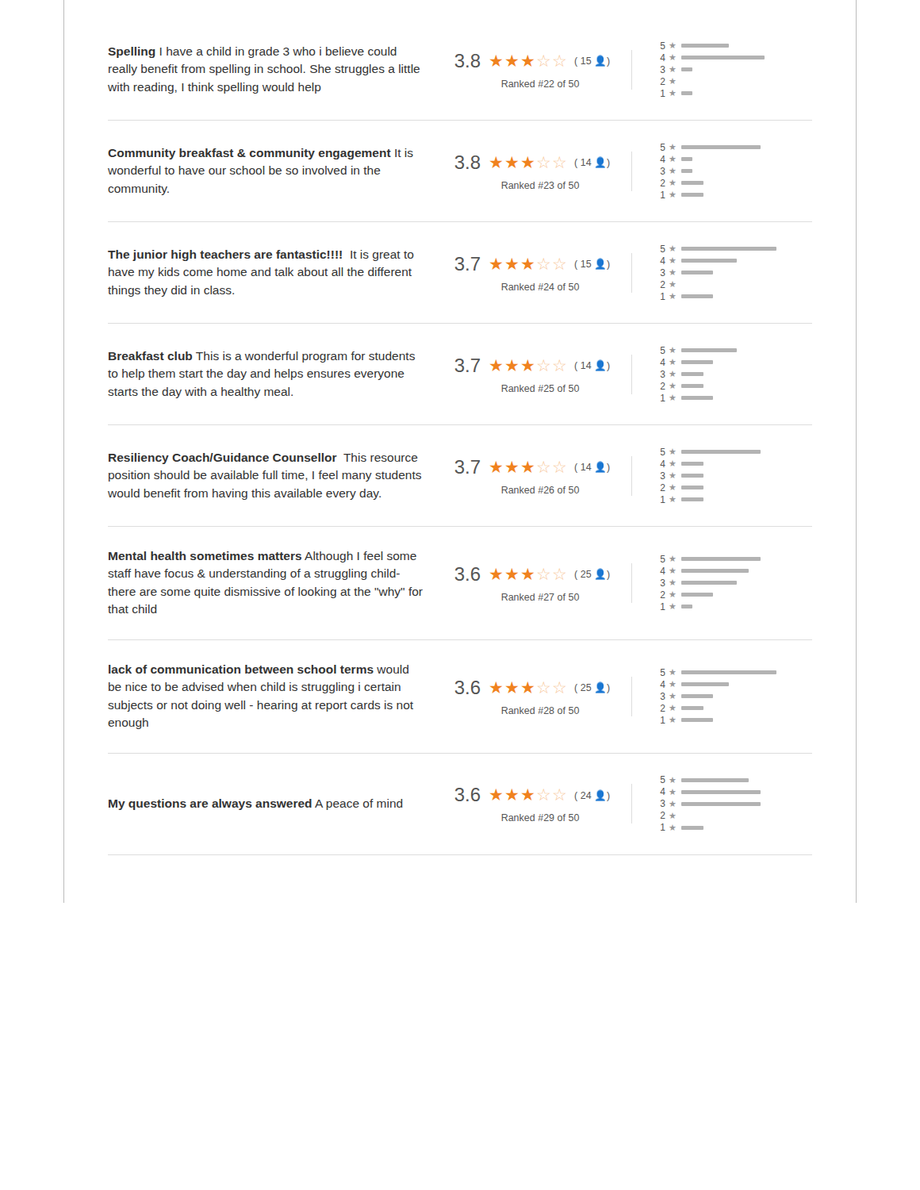Spelling I have a child in grade 3 who i believe could really benefit from spelling in school. She struggles a little with reading, I think spelling would help
3.8 ★★★☆☆ ( 15 👤)
Ranked #22 of 50
5★
4★
3★
2★
1★
Community breakfast & community engagement It is wonderful to have our school be so involved in the community.
3.8 ★★★☆☆ ( 14 👤)
Ranked #23 of 50
5★
4★
3★
2★
1★
The junior high teachers are fantastic!!!! It is great to have my kids come home and talk about all the different things they did in class.
3.7 ★★★☆☆ ( 15 👤)
Ranked #24 of 50
5★
4★
3★
2★
1★
Breakfast club This is a wonderful program for students to help them start the day and helps ensures everyone starts the day with a healthy meal.
3.7 ★★★☆☆ ( 14 👤)
Ranked #25 of 50
5★
4★
3★
2★
1★
Resiliency Coach/Guidance Counsellor This resource position should be available full time, I feel many students would benefit from having this available every day.
3.7 ★★★☆☆ ( 14 👤)
Ranked #26 of 50
5★
4★
3★
2★
1★
Mental health sometimes matters Although I feel some staff have focus & understanding of a struggling child- there are some quite dismissive of looking at the "why" for that child
3.6 ★★★☆☆ ( 25 👤)
Ranked #27 of 50
5★
4★
3★
2★
1★
lack of communication between school terms would be nice to be advised when child is struggling i certain subjects or not doing well - hearing at report cards is not enough
3.6 ★★★☆☆ ( 25 👤)
Ranked #28 of 50
5★
4★
3★
2★
1★
My questions are always answered A peace of mind
3.6 ★★★☆☆ ( 24 👤)
Ranked #29 of 50
5★
4★
3★
2★
1★